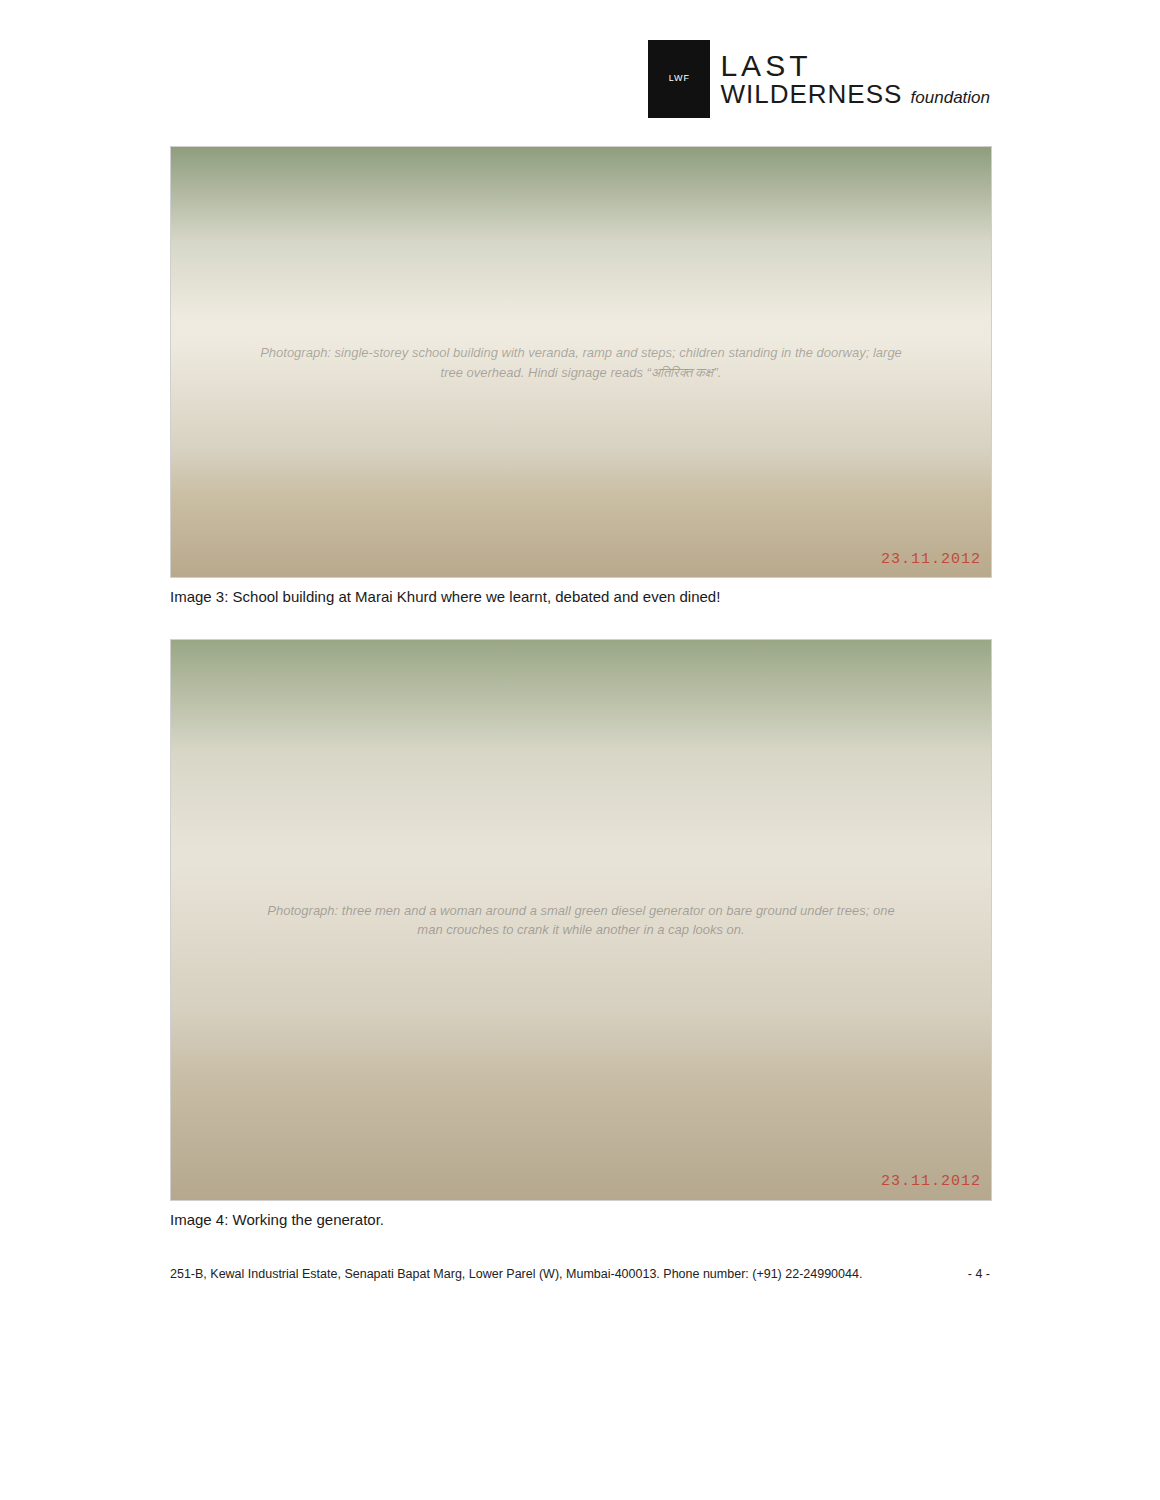LWF
LAST
WILDERNESS foundation
Photograph: single-storey school building with veranda, ramp and steps; children standing in the doorway; large tree overhead. Hindi signage reads “अतिरिक्त कक्ष”. 23.11.2012
Image 3: School building at Marai Khurd where we learnt, debated and even dined!
Photograph: three men and a woman around a small green diesel generator on bare ground under trees; one man crouches to crank it while another in a cap looks on. 23.11.2012
Image 4: Working the generator.
251-B, Kewal Industrial Estate, Senapati Bapat Marg, Lower Parel (W), Mumbai-400013. Phone number: (+91) 22-24990044.
- 4 -